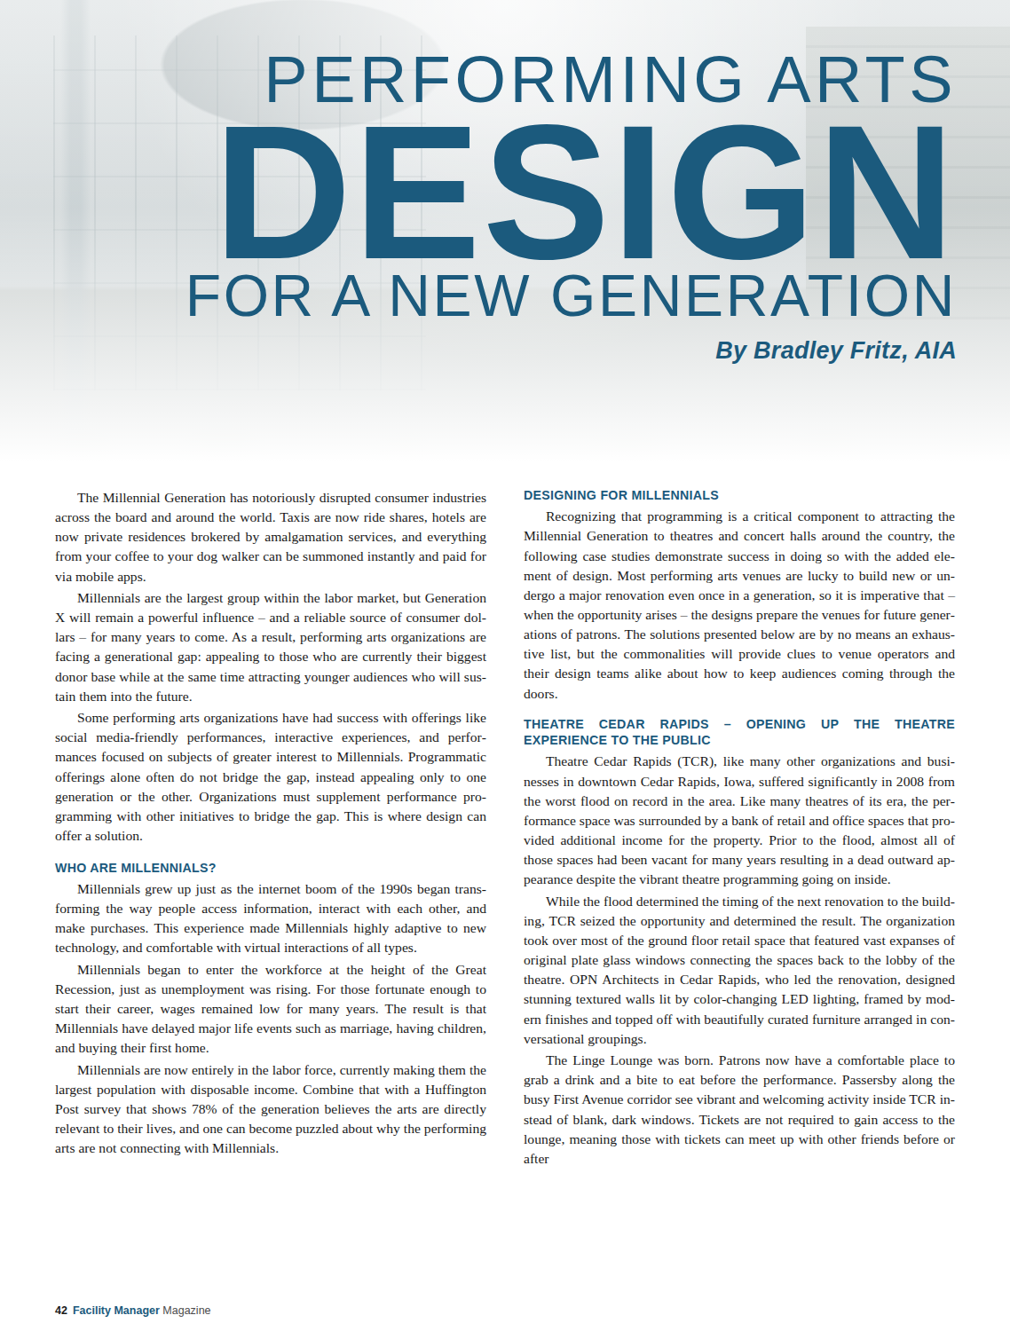Performing Arts
Design
for a new generation
By Bradley Fritz, AIA
The Millennial Generation has notoriously disrupted consumer industries across the board and around the world. Taxis are now ride shares, hotels are now private residences brokered by amalgamation services, and everything from your coffee to your dog walker can be summoned instantly and paid for via mobile apps.
Millennials are the largest group within the labor market, but Generation X will remain a powerful influence – and a reliable source of consumer dollars – for many years to come. As a result, performing arts organizations are facing a generational gap: appealing to those who are currently their biggest donor base while at the same time attracting younger audiences who will sustain them into the future.
Some performing arts organizations have had success with offerings like social media-friendly performances, interactive experiences, and performances focused on subjects of greater interest to Millennials. Programmatic offerings alone often do not bridge the gap, instead appealing only to one generation or the other. Organizations must supplement performance programming with other initiatives to bridge the gap. This is where design can offer a solution.
Who are Millennials?
Millennials grew up just as the internet boom of the 1990s began transforming the way people access information, interact with each other, and make purchases. This experience made Millennials highly adaptive to new technology, and comfortable with virtual interactions of all types.
Millennials began to enter the workforce at the height of the Great Recession, just as unemployment was rising. For those fortunate enough to start their career, wages remained low for many years. The result is that Millennials have delayed major life events such as marriage, having children, and buying their first home.
Millennials are now entirely in the labor force, currently making them the largest population with disposable income. Combine that with a Huffington Post survey that shows 78% of the generation believes the arts are directly relevant to their lives, and one can become puzzled about why the performing arts are not connecting with Millennials.
Designing for Millennials
Recognizing that programming is a critical component to attracting the Millennial Generation to theatres and concert halls around the country, the following case studies demonstrate success in doing so with the added element of design. Most performing arts venues are lucky to build new or undergo a major renovation even once in a generation, so it is imperative that – when the opportunity arises – the designs prepare the venues for future generations of patrons. The solutions presented below are by no means an exhaustive list, but the commonalities will provide clues to venue operators and their design teams alike about how to keep audiences coming through the doors.
Theatre Cedar Rapids – Opening up the Theatre Experience to the Public
Theatre Cedar Rapids (TCR), like many other organizations and businesses in downtown Cedar Rapids, Iowa, suffered significantly in 2008 from the worst flood on record in the area. Like many theatres of its era, the performance space was surrounded by a bank of retail and office spaces that provided additional income for the property. Prior to the flood, almost all of those spaces had been vacant for many years resulting in a dead outward appearance despite the vibrant theatre programming going on inside.
While the flood determined the timing of the next renovation to the building, TCR seized the opportunity and determined the result. The organization took over most of the ground floor retail space that featured vast expanses of original plate glass windows connecting the spaces back to the lobby of the theatre. OPN Architects in Cedar Rapids, who led the renovation, designed stunning textured walls lit by color-changing LED lighting, framed by modern finishes and topped off with beautifully curated furniture arranged in conversational groupings.
The Linge Lounge was born. Patrons now have a comfortable place to grab a drink and a bite to eat before the performance. Passersby along the busy First Avenue corridor see vibrant and welcoming activity inside TCR instead of blank, dark windows. Tickets are not required to gain access to the lounge, meaning those with tickets can meet up with other friends before or after
42 Facility Manager Magazine